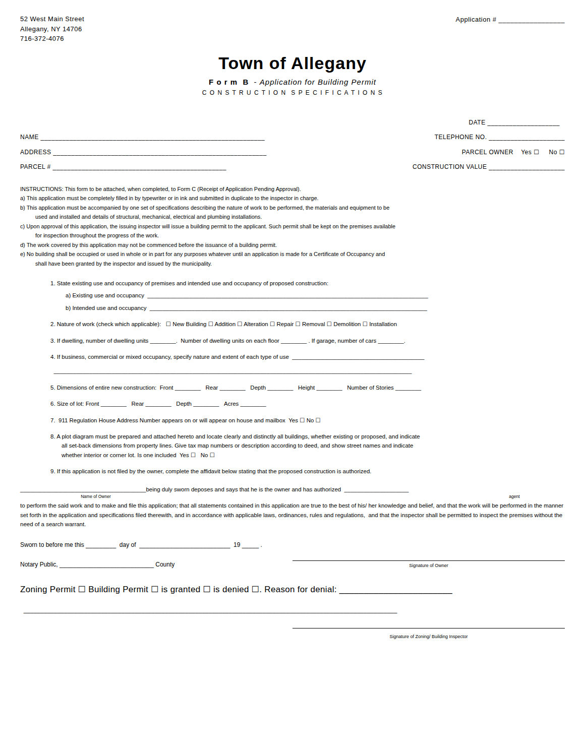52 West Main Street
Allegany, NY 14706
716-372-4076
Application # _________________
Town of Allegany
F o r m B - Application for Building Permit
C O N S T R U C T I O N S P E C I F I C A T I O N S
DATE ____________________
NAME ______________________________________________________________
TELEPHONE NO. _____________________
ADDRESS ___________________________________________________________
PARCEL OWNER Yes ☐ No ☐
PARCEL # ________________________________________________
CONSTRUCTION VALUE _____________________
INSTRUCTIONS: This form to be attached, when completed, to Form C (Receipt of Application Pending Approval).
a) This application must be completely filled in by typewriter or in ink and submitted in duplicate to the inspector in charge.
b) This application must be accompanied by one set of specifications describing the nature of work to be performed, the materials and equipment to be
used and installed and details of structural, mechanical, electrical and plumbing installations.
c) Upon approval of this application, the issuing inspector will issue a building permit to the applicant. Such permit shall be kept on the premises available
for inspection throughout the progress of the work.
d) The work covered by this application may not be commenced before the issuance of a building permit.
e) No building shall be occupied or used in whole or in part for any purposes whatever until an application is made for a Certificate of Occupancy and
shall have been granted by the inspector and issued by the municipality.
1. State existing use and occupancy of premises and intended use and occupancy of proposed construction:
a) Existing use and occupancy _______________________________________________________________________________________
b) Intended use and occupancy ______________________________________________________________________________________
2. Nature of work (check which applicable): ☐ New Building ☐ Addition ☐ Alteration ☐ Repair ☐ Removal ☐ Demolition ☐ Installation
3. If dwelling, number of dwelling units ________. Number of dwelling units on each floor ________ . If garage, number of cars ________.
4. If business, commercial or mixed occupancy, specify nature and extent of each type of use _________________________________________
_______________________________________________________________________________________________________________
5. Dimensions of entire new construction: Front ________ Rear ________ Depth ________ Height ________ Number of Stories ________
6. Size of lot: Front ________ Rear ________ Depth ________ Acres ________
7. 911 Regulation House Address Number appears on or will appear on house and mailbox Yes ☐ No ☐
8. A plot diagram must be prepared and attached hereto and locate clearly and distinctly all buildings, whether existing or proposed, and indicate
all set-back dimensions from property lines. Give tax map numbers or description according to deed, and show street names and indicate
whether interior or corner lot. Is one included Yes ☐ No ☐
9. If this application is not filed by the owner, complete the affidavit below stating that the proposed construction is authorized.
_______________________________________being duly sworn deposes and says that he is the owner and has authorized ____________________
Name of Owner
agent
to perform the said work and to make and file this application; that all statements contained in this application are true to the best of his/ her knowledge and belief, and that the work will be performed in the manner set forth in the application and specifications filed therewith, and in accordance with applicable laws, ordinances, rules and regulations, and that the inspector shall be permitted to inspect the premises without the need of a search warrant.
Sworn to before me this _________ day of ___________________________ 19 _____ .
Notary Public, ____________________________ County
Signature of Owner
Zoning Permit ☐ Building Permit ☐ is granted ☐ is denied ☐. Reason for denial: _______________________
_______________________________________________________________________________________________________________
Signature of Zoning/ Building Inspector